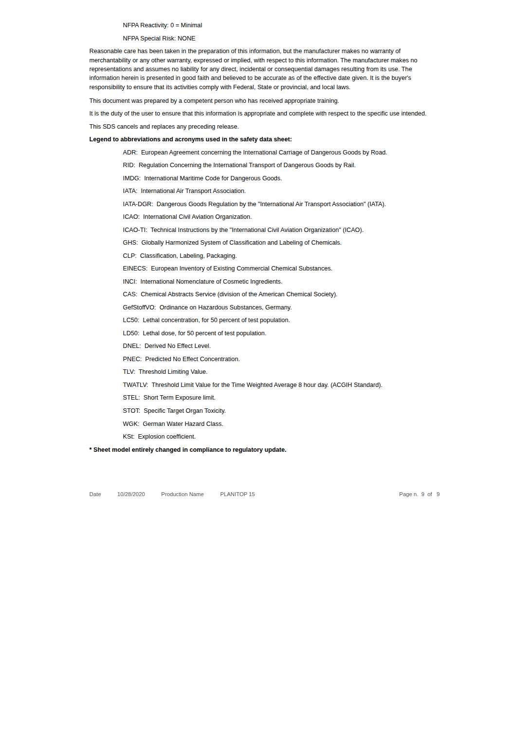NFPA Reactivity: 0 = Minimal
NFPA Special Risk: NONE
Reasonable care has been taken in the preparation of this information, but the manufacturer makes no warranty of merchantability or any other warranty, expressed or implied, with respect to this information. The manufacturer makes no representations and assumes no liability for any direct, incidental or consequential damages resulting from its use. The information herein is presented in good faith and believed to be accurate as of the effective date given. It is the buyer's responsibility to ensure that its activities comply with Federal, State or provincial, and local laws.
This document was prepared by a competent person who has received appropriate training.
It is the duty of the user to ensure that this information is appropriate and complete with respect to the specific use intended.
This SDS cancels and replaces any preceding release.
Legend to abbreviations and acronyms used in the safety data sheet:
ADR: European Agreement concerning the International Carriage of Dangerous Goods by Road.
RID: Regulation Concerning the International Transport of Dangerous Goods by Rail.
IMDG: International Maritime Code for Dangerous Goods.
IATA: International Air Transport Association.
IATA-DGR: Dangerous Goods Regulation by the "International Air Transport Association" (IATA).
ICAO: International Civil Aviation Organization.
ICAO-TI: Technical Instructions by the "International Civil Aviation Organization" (ICAO).
GHS: Globally Harmonized System of Classification and Labeling of Chemicals.
CLP: Classification, Labeling, Packaging.
EINECS: European Inventory of Existing Commercial Chemical Substances.
INCI: International Nomenclature of Cosmetic Ingredients.
CAS: Chemical Abstracts Service (division of the American Chemical Society).
GefStoffVO: Ordinance on Hazardous Substances, Germany.
LC50: Lethal concentration, for 50 percent of test population.
LD50: Lethal dose, for 50 percent of test population.
DNEL: Derived No Effect Level.
PNEC: Predicted No Effect Concentration.
TLV: Threshold Limiting Value.
TWATLV: Threshold Limit Value for the Time Weighted Average 8 hour day. (ACGIH Standard).
STEL: Short Term Exposure limit.
STOT: Specific Target Organ Toxicity.
WGK: German Water Hazard Class.
KSt: Explosion coefficient.
* Sheet model entirely changed in compliance to regulatory update.
Date 10/28/2020 Production Name PLANITOP 15
Page n. 9 of 9